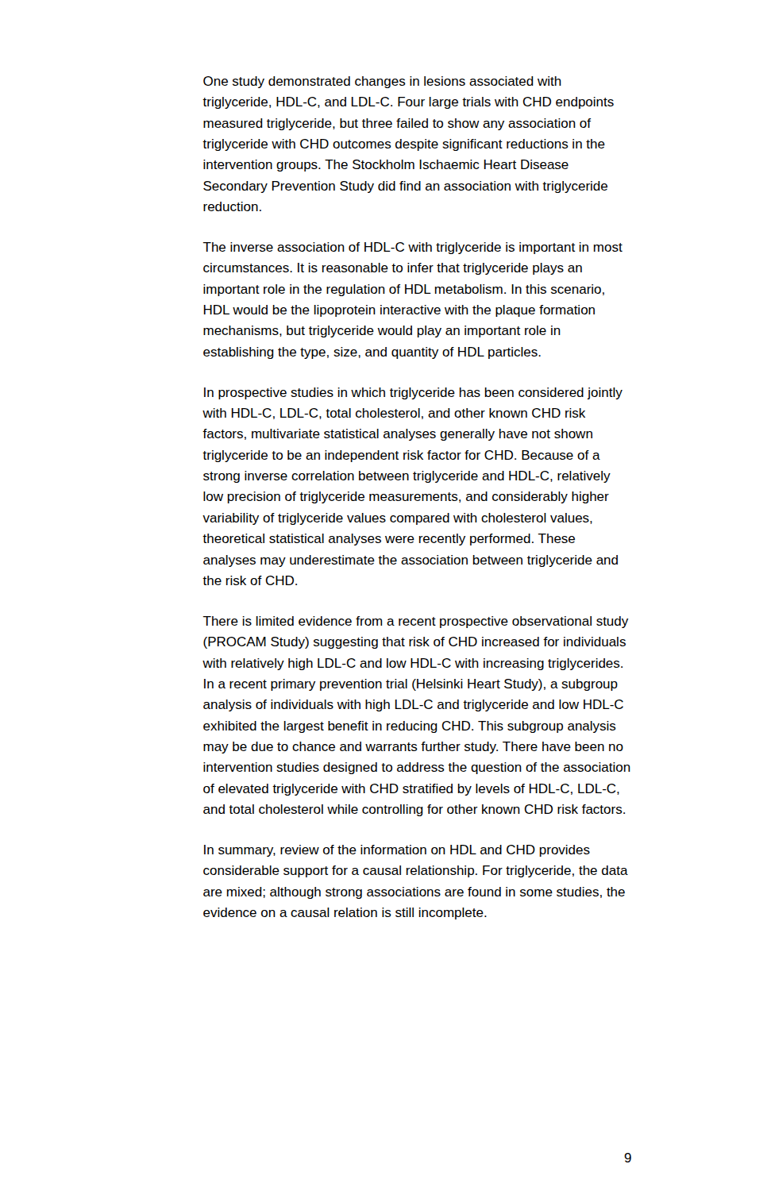One study demonstrated changes in lesions associated with triglyceride, HDL-C, and LDL-C. Four large trials with CHD endpoints measured triglyceride, but three failed to show any association of triglyceride with CHD outcomes despite significant reductions in the intervention groups. The Stockholm Ischaemic Heart Disease Secondary Prevention Study did find an association with triglyceride reduction.
The inverse association of HDL-C with triglyceride is important in most circumstances. It is reasonable to infer that triglyceride plays an important role in the regulation of HDL metabolism. In this scenario, HDL would be the lipoprotein interactive with the plaque formation mechanisms, but triglyceride would play an important role in establishing the type, size, and quantity of HDL particles.
In prospective studies in which triglyceride has been considered jointly with HDL-C, LDL-C, total cholesterol, and other known CHD risk factors, multivariate statistical analyses generally have not shown triglyceride to be an independent risk factor for CHD. Because of a strong inverse correlation between triglyceride and HDL-C, relatively low precision of triglyceride measurements, and considerably higher variability of triglyceride values compared with cholesterol values, theoretical statistical analyses were recently performed. These analyses may underestimate the association between triglyceride and the risk of CHD.
There is limited evidence from a recent prospective observational study (PROCAM Study) suggesting that risk of CHD increased for individuals with relatively high LDL-C and low HDL-C with increasing triglycerides. In a recent primary prevention trial (Helsinki Heart Study), a subgroup analysis of individuals with high LDL-C and triglyceride and low HDL-C exhibited the largest benefit in reducing CHD. This subgroup analysis may be due to chance and warrants further study. There have been no intervention studies designed to address the question of the association of elevated triglyceride with CHD stratified by levels of HDL-C, LDL-C, and total cholesterol while controlling for other known CHD risk factors.
In summary, review of the information on HDL and CHD provides considerable support for a causal relationship. For triglyceride, the data are mixed; although strong associations are found in some studies, the evidence on a causal relation is still incomplete.
9